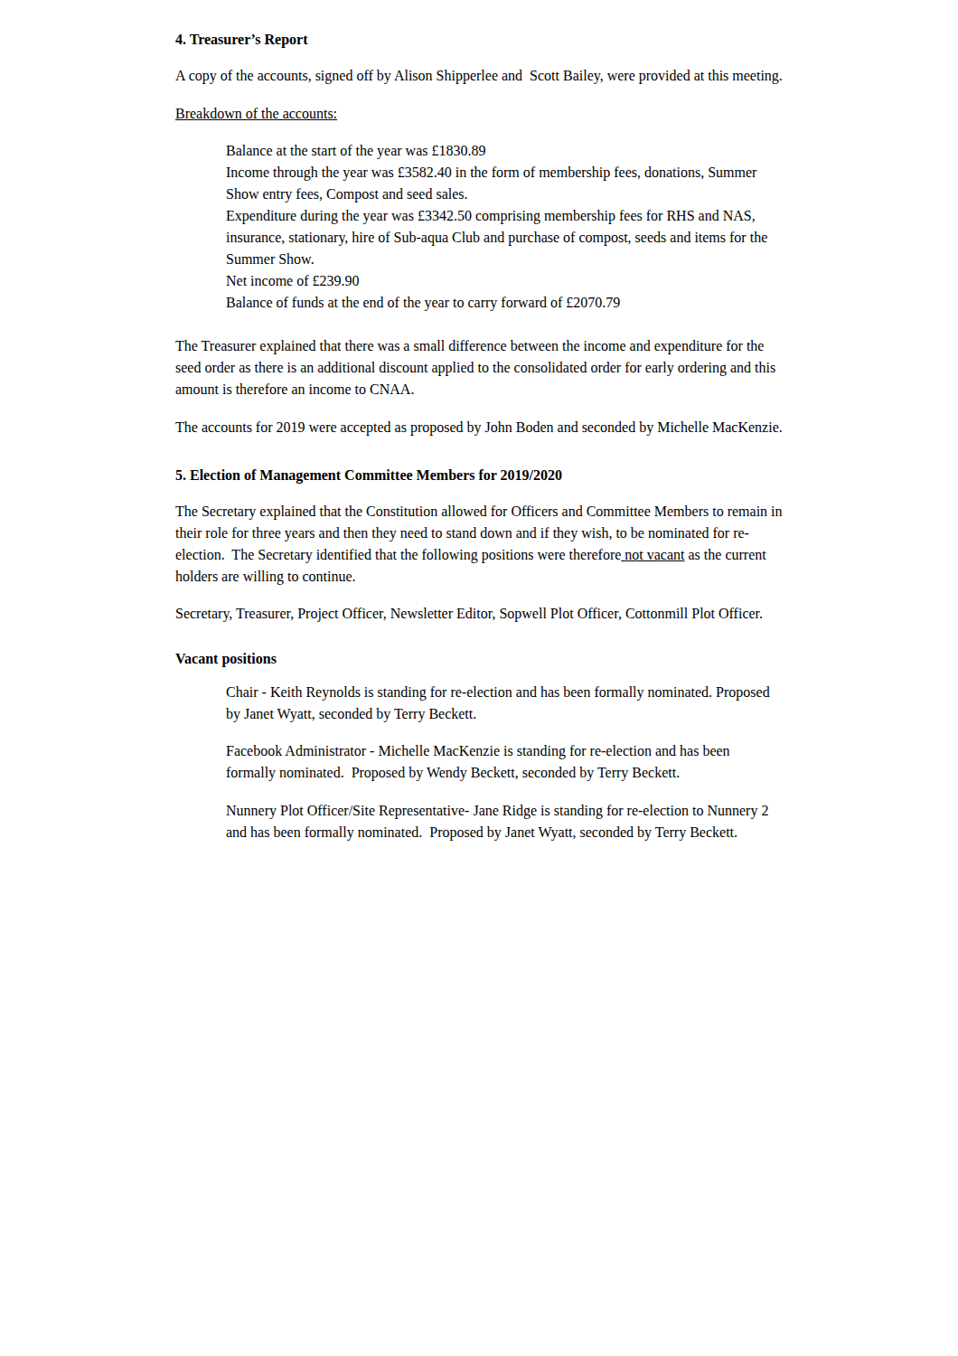4. Treasurer’s Report
A copy of the accounts, signed off by Alison Shipperlee and Scott Bailey, were provided at this meeting.
Breakdown of the accounts:
Balance at the start of the year was £1830.89
Income through the year was £3582.40 in the form of membership fees, donations, Summer Show entry fees, Compost and seed sales.
Expenditure during the year was £3342.50 comprising membership fees for RHS and NAS, insurance, stationary, hire of Sub-aqua Club and purchase of compost, seeds and items for the Summer Show.
Net income of £239.90
Balance of funds at the end of the year to carry forward of £2070.79
The Treasurer explained that there was a small difference between the income and expenditure for the seed order as there is an additional discount applied to the consolidated order for early ordering and this amount is therefore an income to CNAA.
The accounts for 2019 were accepted as proposed by John Boden and seconded by Michelle MacKenzie.
5. Election of Management Committee Members for 2019/2020
The Secretary explained that the Constitution allowed for Officers and Committee Members to remain in their role for three years and then they need to stand down and if they wish, to be nominated for re-election. The Secretary identified that the following positions were therefore not vacant as the current holders are willing to continue.
Secretary, Treasurer, Project Officer, Newsletter Editor, Sopwell Plot Officer, Cottonmill Plot Officer.
Vacant positions
Chair - Keith Reynolds is standing for re-election and has been formally nominated. Proposed by Janet Wyatt, seconded by Terry Beckett.
Facebook Administrator - Michelle MacKenzie is standing for re-election and has been formally nominated. Proposed by Wendy Beckett, seconded by Terry Beckett.
Nunnery Plot Officer/Site Representative- Jane Ridge is standing for re-election to Nunnery 2 and has been formally nominated. Proposed by Janet Wyatt, seconded by Terry Beckett.